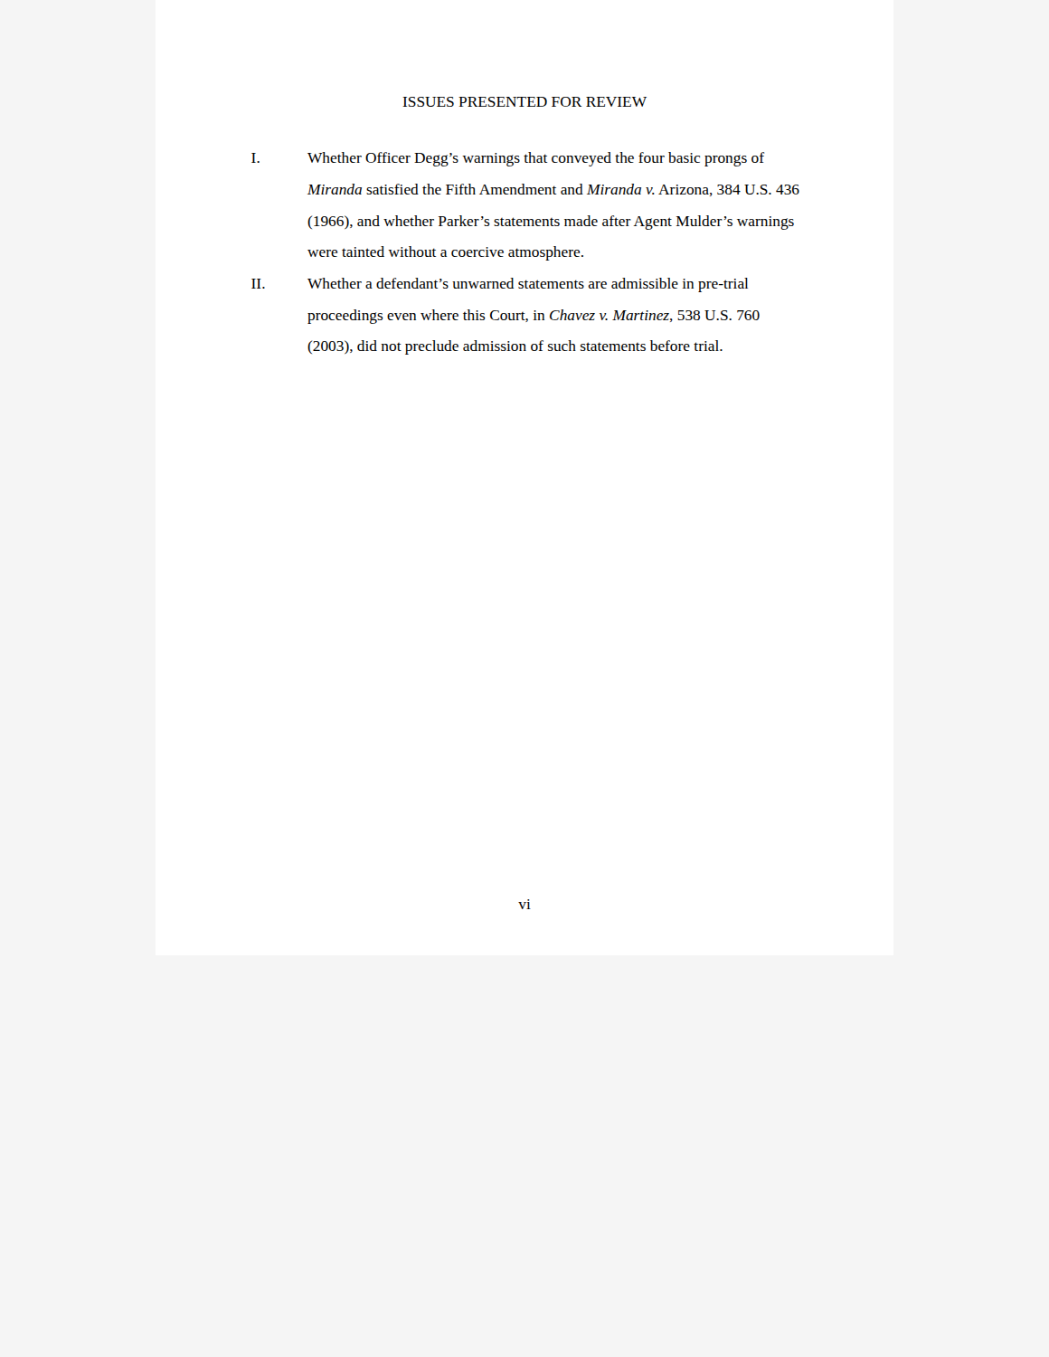ISSUES PRESENTED FOR REVIEW
Whether Officer Degg’s warnings that conveyed the four basic prongs of Miranda satisfied the Fifth Amendment and Miranda v. Arizona, 384 U.S. 436 (1966), and whether Parker’s statements made after Agent Mulder’s warnings were tainted without a coercive atmosphere.
Whether a defendant’s unwarned statements are admissible in pre-trial proceedings even where this Court, in Chavez v. Martinez, 538 U.S. 760 (2003), did not preclude admission of such statements before trial.
vi